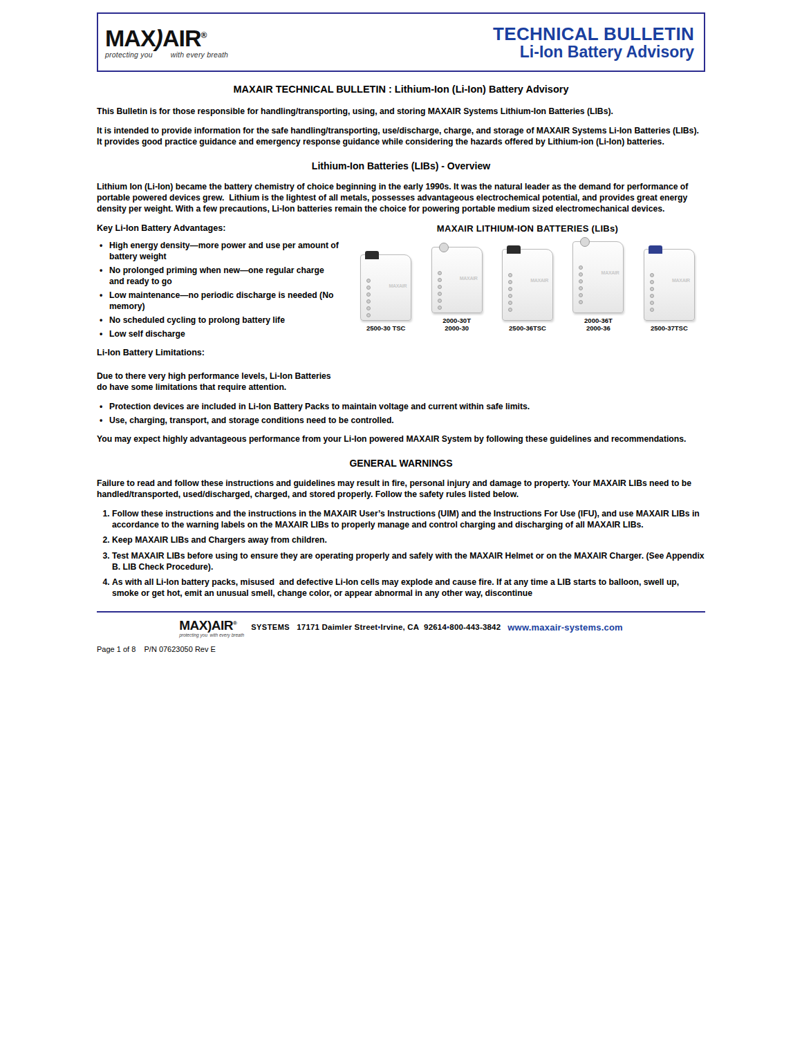MAX) AIR®
protecting you with every breath
TECHNICAL BULLETIN
Li-Ion Battery Advisory
MAXAIR TECHNICAL BULLETIN : Lithium-Ion (Li-Ion) Battery Advisory
This Bulletin is for those responsible for handling/transporting, using, and storing MAXAIR Systems Lithium-Ion Batteries (LIBs).
It is intended to provide information for the safe handling/transporting, use/discharge, charge, and storage of MAXAIR Systems Li-Ion Batteries (LIBs). It provides good practice guidance and emergency response guidance while considering the hazards offered by Lithium-ion (Li-Ion) batteries.
Lithium-Ion Batteries (LIBs) - Overview
Lithium Ion (Li-Ion) became the battery chemistry of choice beginning in the early 1990s. It was the natural leader as the demand for performance of portable powered devices grew. Lithium is the lightest of all metals, possesses advantageous electrochemical potential, and provides great energy density per weight. With a few precautions, Li-Ion batteries remain the choice for powering portable medium sized electromechanical devices.
Key Li-Ion Battery Advantages:
High energy density—more power and use per amount of battery weight
No prolonged priming when new—one regular charge and ready to go
Low maintenance—no periodic discharge is needed (No memory)
No scheduled cycling to prolong battery life
Low self discharge
Li-Ion Battery Limitations:
MAXAIR LITHIUM-ION BATTERIES (LIBs)
MAXAIR
2500-30 TSC
MAXAIR
2000-30T
2000-30
MAXAIR
2500-36TSC
MAXAIR
2000-36T
2000-36
MAXAIR
2500-37TSC
Due to there very high performance levels, Li-Ion Batteries
do have some limitations that require attention.
Protection devices are included in Li-Ion Battery Packs to maintain voltage and current within safe limits.
Use, charging, transport, and storage conditions need to be controlled.
You may expect highly advantageous performance from your Li-Ion powered MAXAIR System by following these guidelines and recommendations.
GENERAL WARNINGS
Failure to read and follow these instructions and guidelines may result in fire, personal injury and damage to property. Your MAXAIR LIBs need to be handled/transported, used/discharged, charged, and stored properly. Follow the safety rules listed below.
Follow these instructions and the instructions in the MAXAIR User’s Instructions (UIM) and the Instructions For Use (IFU), and use MAXAIR LIBs in accordance to the warning labels on the MAXAIR LIBs to properly manage and control charging and discharging of all MAXAIR LIBs.
Keep MAXAIR LIBs and Chargers away from children.
Test MAXAIR LIBs before using to ensure they are operating properly and safely with the MAXAIR Helmet or on the MAXAIR Charger. (See Appendix B. LIB Check Procedure).
As with all Li-Ion battery packs, misused and defective Li-Ion cells may explode and cause fire. If at any time a LIB starts to balloon, swell up, smoke or get hot, emit an unusual smell, change color, or appear abnormal in any other way, discontinue
MAX) AIR®protecting you with every breath
SYSTEMS
17171 Daimler Street•Irvine, CA 92614•800-443-3842
www.maxair-systems.com
Page 1 of 8 P/N 07623050 Rev E